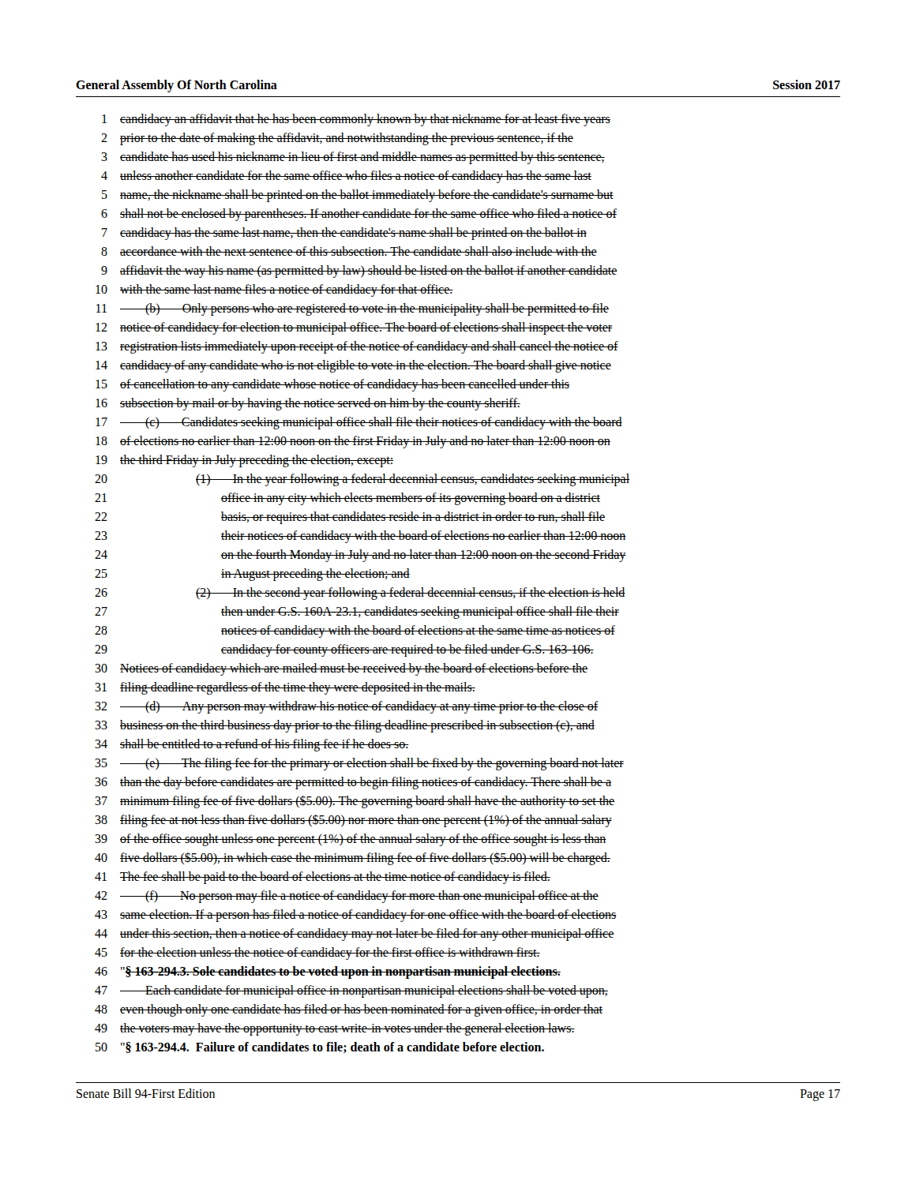General Assembly Of North Carolina Session 2017
1 candidacy an affidavit that he has been commonly known by that nickname for at least five years
2 prior to the date of making the affidavit, and notwithstanding the previous sentence, if the
3 candidate has used his nickname in lieu of first and middle names as permitted by this sentence,
4 unless another candidate for the same office who files a notice of candidacy has the same last
5 name, the nickname shall be printed on the ballot immediately before the candidate's surname but
6 shall not be enclosed by parentheses. If another candidate for the same office who filed a notice of
7 candidacy has the same last name, then the candidate's name shall be printed on the ballot in
8 accordance with the next sentence of this subsection. The candidate shall also include with the
9 affidavit the way his name (as permitted by law) should be listed on the ballot if another candidate
10 with the same last name files a notice of candidacy for that office.
11 (b) Only persons who are registered to vote in the municipality shall be permitted to file
12 notice of candidacy for election to municipal office. The board of elections shall inspect the voter
13 registration lists immediately upon receipt of the notice of candidacy and shall cancel the notice of
14 candidacy of any candidate who is not eligible to vote in the election. The board shall give notice
15 of cancellation to any candidate whose notice of candidacy has been cancelled under this
16 subsection by mail or by having the notice served on him by the county sheriff.
17 (c) Candidates seeking municipal office shall file their notices of candidacy with the board
18 of elections no earlier than 12:00 noon on the first Friday in July and no later than 12:00 noon on
19 the third Friday in July preceding the election, except:
20(1) In the year following a federal decennial census, candidates seeking municipal
21 office in any city which elects members of its governing board on a district
22 basis, or requires that candidates reside in a district in order to run, shall file
23 their notices of candidacy with the board of elections no earlier than 12:00 noon
24 on the fourth Monday in July and no later than 12:00 noon on the second Friday
25 in August preceding the election; and
26(2) In the second year following a federal decennial census, if the election is held
27 then under G.S. 160A-23.1, candidates seeking municipal office shall file their
28 notices of candidacy with the board of elections at the same time as notices of
29 candidacy for county officers are required to be filed under G.S. 163-106.
30 Notices of candidacy which are mailed must be received by the board of elections before the
31 filing deadline regardless of the time they were deposited in the mails.
32 (d) Any person may withdraw his notice of candidacy at any time prior to the close of
33 business on the third business day prior to the filing deadline prescribed in subsection (c), and
34 shall be entitled to a refund of his filing fee if he does so.
35 (e) The filing fee for the primary or election shall be fixed by the governing board not later
36 than the day before candidates are permitted to begin filing notices of candidacy. There shall be a
37 minimum filing fee of five dollars ($5.00). The governing board shall have the authority to set the
38 filing fee at not less than five dollars ($5.00) nor more than one percent (1%) of the annual salary
39 of the office sought unless one percent (1%) of the annual salary of the office sought is less than
40 five dollars ($5.00), in which case the minimum filing fee of five dollars ($5.00) will be charged.
41 The fee shall be paid to the board of elections at the time notice of candidacy is filed.
42 (f) No person may file a notice of candidacy for more than one municipal office at the
43 same election. If a person has filed a notice of candidacy for one office with the board of elections
44 under this section, then a notice of candidacy may not later be filed for any other municipal office
45 for the election unless the notice of candidacy for the first office is withdrawn first.
46"§ 163-294.3. Sole candidates to be voted upon in nonpartisan municipal elections.
47 Each candidate for municipal office in nonpartisan municipal elections shall be voted upon,
48 even though only one candidate has filed or has been nominated for a given office, in order that
49 the voters may have the opportunity to cast write-in votes under the general election laws.
50"§ 163-294.4. Failure of candidates to file; death of a candidate before election.
Senate Bill 94-First Edition Page 17